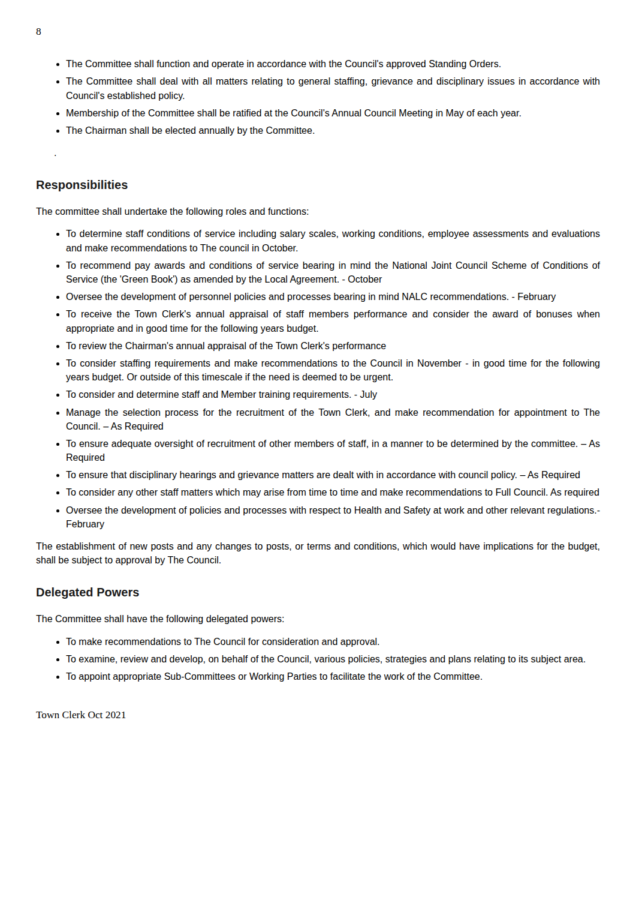8
The Committee shall function and operate in accordance with the Council's approved Standing Orders.
The Committee shall deal with all matters relating to general staffing, grievance and disciplinary issues in accordance with Council's established policy.
Membership of the Committee shall be ratified at the Council's Annual Council Meeting in May of each year.
The Chairman shall be elected annually by the Committee.
.
Responsibilities
The committee shall undertake the following roles and functions:
To determine staff conditions of service including salary scales, working conditions, employee assessments and evaluations and make recommendations to The council in October.
To recommend pay awards and conditions of service bearing in mind the National Joint Council Scheme of Conditions of Service (the 'Green Book') as amended by the Local Agreement. - October
Oversee the development of personnel policies and processes bearing in mind NALC recommendations. - February
To receive the Town Clerk's annual appraisal of staff members performance and consider the award of bonuses when appropriate and in good time for the following years budget.
To review the Chairman's annual appraisal of the Town Clerk's performance
To consider staffing requirements and make recommendations to the Council in November - in good time for the following years budget. Or outside of this timescale if the need is deemed to be urgent.
To consider and determine staff and Member training requirements. - July
Manage the selection process for the recruitment of the Town Clerk, and make recommendation for appointment to The Council. – As Required
To ensure adequate oversight of recruitment of other members of staff, in a manner to be determined by the committee. – As Required
To ensure that disciplinary hearings and grievance matters are dealt with in accordance with council policy. – As Required
To consider any other staff matters which may arise from time to time and make recommendations to Full Council. As required
Oversee the development of policies and processes with respect to Health and Safety at work and other relevant regulations.- February
The establishment of new posts and any changes to posts, or terms and conditions, which would have implications for the budget, shall be subject to approval by The Council.
Delegated Powers
The Committee shall have the following delegated powers:
To make recommendations to The Council for consideration and approval.
To examine, review and develop, on behalf of the Council, various policies, strategies and plans relating to its subject area.
To appoint appropriate Sub-Committees or Working Parties to facilitate the work of the Committee.
Town Clerk Oct 2021